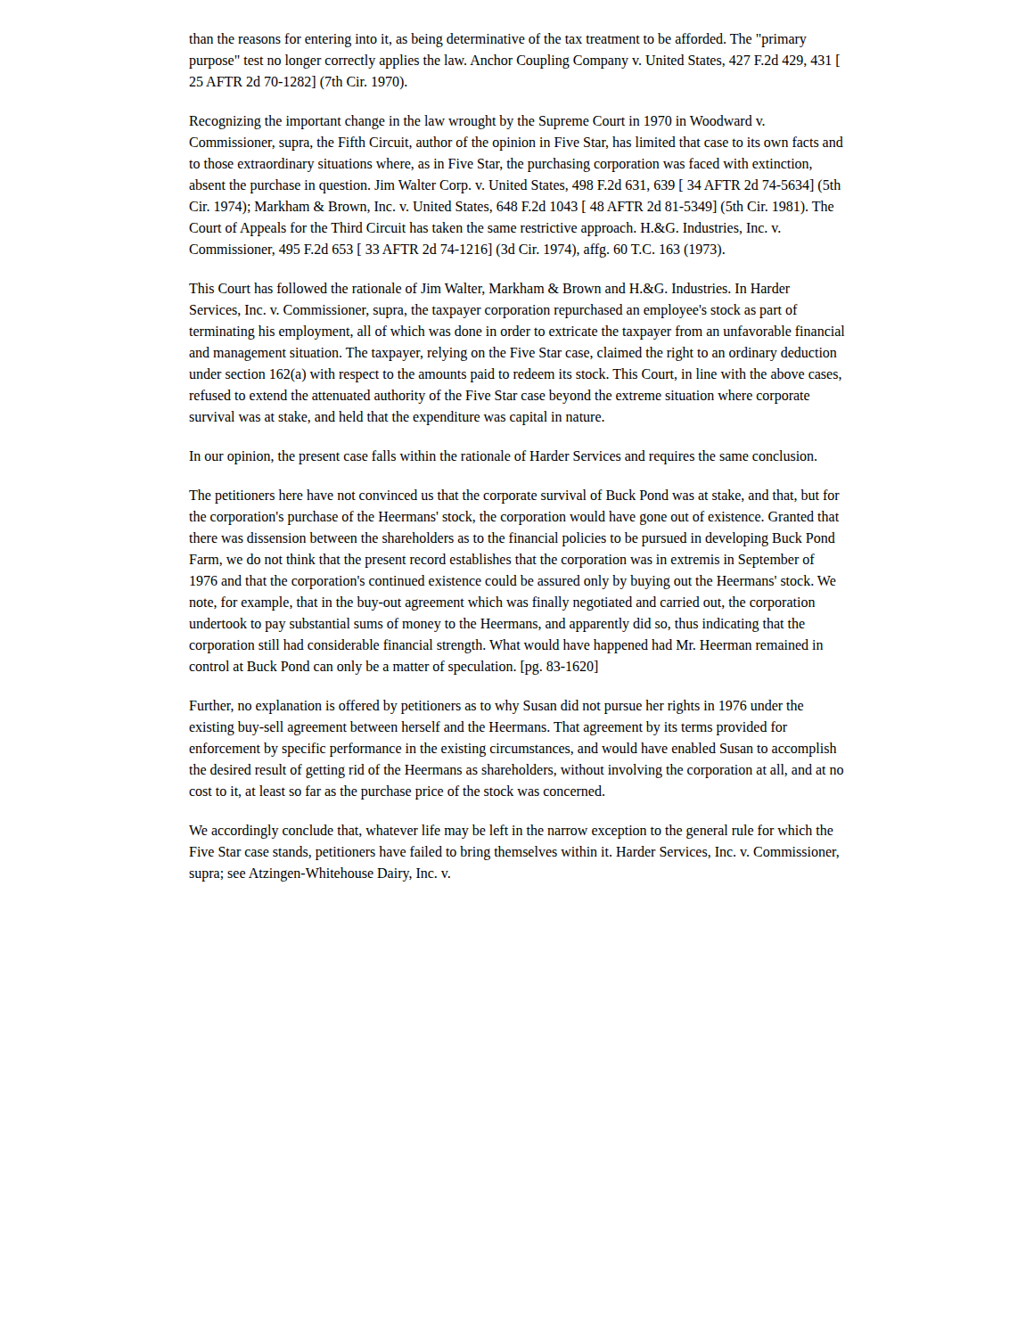than the reasons for entering into it, as being determinative of the tax treatment to be afforded. The "primary purpose" test no longer correctly applies the law. Anchor Coupling Company v. United States, 427 F.2d 429, 431 [ 25 AFTR 2d 70-1282] (7th Cir. 1970).
Recognizing the important change in the law wrought by the Supreme Court in 1970 in Woodward v. Commissioner, supra, the Fifth Circuit, author of the opinion in Five Star, has limited that case to its own facts and to those extraordinary situations where, as in Five Star, the purchasing corporation was faced with extinction, absent the purchase in question. Jim Walter Corp. v. United States, 498 F.2d 631, 639 [ 34 AFTR 2d 74-5634] (5th Cir. 1974); Markham & Brown, Inc. v. United States, 648 F.2d 1043 [ 48 AFTR 2d 81-5349] (5th Cir. 1981). The Court of Appeals for the Third Circuit has taken the same restrictive approach. H.&G. Industries, Inc. v. Commissioner, 495 F.2d 653 [ 33 AFTR 2d 74-1216] (3d Cir. 1974), affg. 60 T.C. 163 (1973).
This Court has followed the rationale of Jim Walter, Markham & Brown and H.&G. Industries. In Harder Services, Inc. v. Commissioner, supra, the taxpayer corporation repurchased an employee's stock as part of terminating his employment, all of which was done in order to extricate the taxpayer from an unfavorable financial and management situation. The taxpayer, relying on the Five Star case, claimed the right to an ordinary deduction under section 162(a) with respect to the amounts paid to redeem its stock. This Court, in line with the above cases, refused to extend the attenuated authority of the Five Star case beyond the extreme situation where corporate survival was at stake, and held that the expenditure was capital in nature.
In our opinion, the present case falls within the rationale of Harder Services and requires the same conclusion.
The petitioners here have not convinced us that the corporate survival of Buck Pond was at stake, and that, but for the corporation's purchase of the Heermans' stock, the corporation would have gone out of existence. Granted that there was dissension between the shareholders as to the financial policies to be pursued in developing Buck Pond Farm, we do not think that the present record establishes that the corporation was in extremis in September of 1976 and that the corporation's continued existence could be assured only by buying out the Heermans' stock. We note, for example, that in the buy-out agreement which was finally negotiated and carried out, the corporation undertook to pay substantial sums of money to the Heermans, and apparently did so, thus indicating that the corporation still had considerable financial strength. What would have happened had Mr. Heerman remained in control at Buck Pond can only be a matter of speculation. [pg. 83-1620]
Further, no explanation is offered by petitioners as to why Susan did not pursue her rights in 1976 under the existing buy-sell agreement between herself and the Heermans. That agreement by its terms provided for enforcement by specific performance in the existing circumstances, and would have enabled Susan to accomplish the desired result of getting rid of the Heermans as shareholders, without involving the corporation at all, and at no cost to it, at least so far as the purchase price of the stock was concerned.
We accordingly conclude that, whatever life may be left in the narrow exception to the general rule for which the Five Star case stands, petitioners have failed to bring themselves within it. Harder Services, Inc. v. Commissioner, supra; see Atzingen-Whitehouse Dairy, Inc. v.